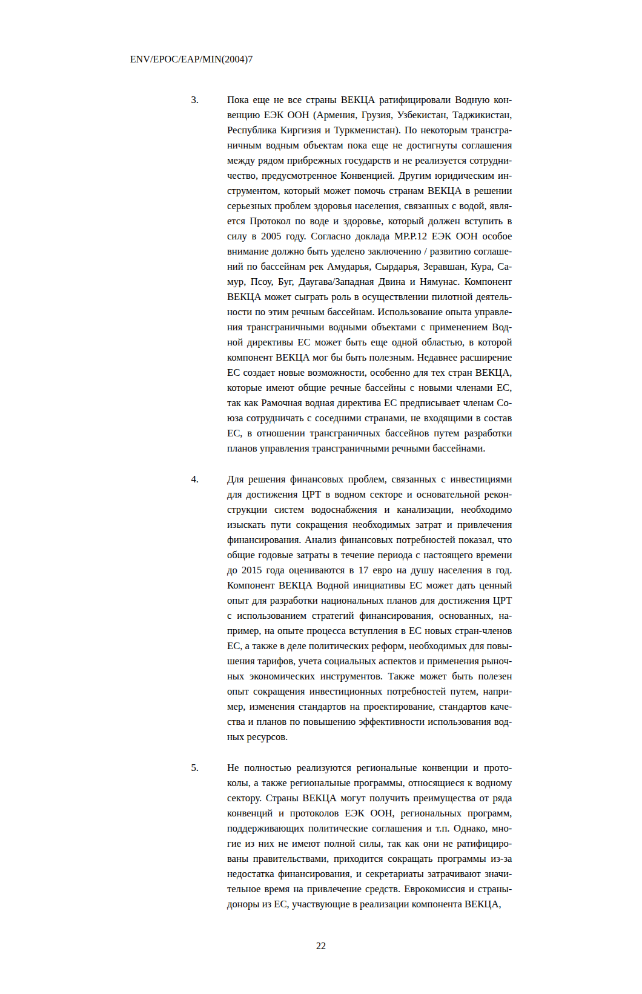ENV/EPOC/EAP/MIN(2004)7
3.
Пока еще не все страны ВЕКЦА ратифицировали Водную конвенцию ЕЭК ООН (Армения, Грузия, Узбекистан, Таджикистан, Республика Киргизия и Туркменистан). По некоторым трансграничным водным объектам пока еще не достигнуты соглашения между рядом прибрежных государств и не реализуется сотрудничество, предусмотренное Конвенцией. Другим юридическим инструментом, который может помочь странам ВЕКЦА в решении серьезных проблем здоровья населения, связанных с водой, является Протокол по воде и здоровье, который должен вступить в силу в 2005 году. Согласно доклада МР.Р.12 ЕЭК ООН особое внимание должно быть уделено заключению / развитию соглашений по бассейнам рек Амударья, Сырдарья, Зеравшан, Кура, Самур, Псоу, Буг, Даугава/Западная Двина и Нямунас. Компонент ВЕКЦА может сыграть роль в осуществлении пилотной деятельности по этим речным бассейнам. Использование опыта управления трансграничными водными объектами с применением Водной директивы ЕС может быть еще одной областью, в которой компонент ВЕКЦА мог бы быть полезным. Недавнее расширение ЕС создает новые возможности, особенно для тех стран ВЕКЦА, которые имеют общие речные бассейны с новыми членами ЕС, так как Рамочная водная директива ЕС предписывает членам Союза сотрудничать с соседними странами, не входящими в состав ЕС, в отношении трансграничных бассейнов путем разработки планов управления трансграничными речными бассейнами.
4.
Для решения финансовых проблем, связанных с инвестициями для достижения ЦРТ в водном секторе и основательной реконструкции систем водоснабжения и канализации, необходимо изыскать пути сокращения необходимых затрат и привлечения финансирования. Анализ финансовых потребностей показал, что общие годовые затраты в течение периода с настоящего времени до 2015 года оцениваются в 17 евро на душу населения в год. Компонент ВЕКЦА Водной инициативы ЕС может дать ценный опыт для разработки национальных планов для достижения ЦРТ с использованием стратегий финансирования, основанных, например, на опыте процесса вступления в ЕС новых стран-членов ЕС, а также в деле политических реформ, необходимых для повышения тарифов, учета социальных аспектов и применения рыночных экономических инструментов. Также может быть полезен опыт сокращения инвестиционных потребностей путем, например, изменения стандартов на проектирование, стандартов качества и планов по повышению эффективности использования водных ресурсов.
5.
Не полностью реализуются региональные конвенции и протоколы, а также региональные программы, относящиеся к водному сектору. Страны ВЕКЦА могут получить преимущества от ряда конвенций и протоколов ЕЭК ООН, региональных программ, поддерживающих политические соглашения и т.п. Однако, многие из них не имеют полной силы, так как они не ратифицированы правительствами, приходится сокращать программы из-за недостатка финансирования, и секретариаты затрачивают значительное время на привлечение средств. Еврокомиссия и страны-доноры из ЕС, участвующие в реализации компонента ВЕКЦА,
22